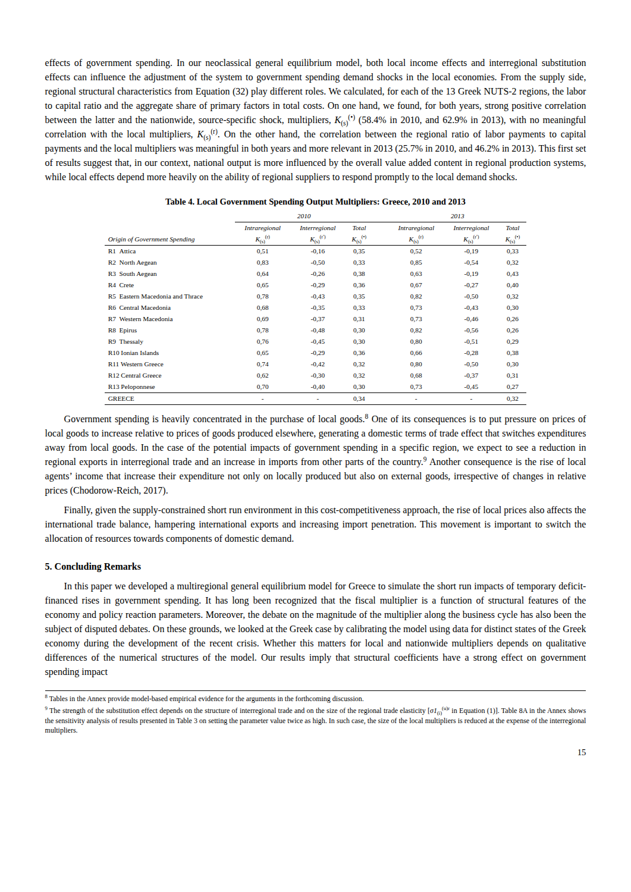effects of government spending. In our neoclassical general equilibrium model, both local income effects and interregional substitution effects can influence the adjustment of the system to government spending demand shocks in the local economies. From the supply side, regional structural characteristics from Equation (32) play different roles. We calculated, for each of the 13 Greek NUTS-2 regions, the labor to capital ratio and the aggregate share of primary factors in total costs. On one hand, we found, for both years, strong positive correlation between the latter and the nationwide, source-specific shock, multipliers, K(s)(•) (58.4% in 2010, and 62.9% in 2013), with no meaningful correlation with the local multipliers, K(s)(r). On the other hand, the correlation between the regional ratio of labor payments to capital payments and the local multipliers was meaningful in both years and more relevant in 2013 (25.7% in 2010, and 46.2% in 2013). This first set of results suggest that, in our context, national output is more influenced by the overall value added content in regional production systems, while local effects depend more heavily on the ability of regional suppliers to respond promptly to the local demand shocks.
Table 4. Local Government Spending Output Multipliers: Greece, 2010 and 2013
| Origin of Government Spending | 2010 | | 2013 |
| --- | --- | --- | --- |
| Intraregional | Interregional | Total | | Intraregional | Interregional | Total |
| K (s) (r) | K (s) (r′) | K (s) (•) | | K (s) (r) | K (s) (r′) | K (s) (•) |
| R1 Attica | 0,51 | -0,16 | 0,35 | | 0,52 | -0,19 | 0,33 |
| R2 North Aegean | 0,83 | -0,50 | 0,33 | | 0,85 | -0,54 | 0,32 |
| R3 South Aegean | 0,64 | -0,26 | 0,38 | | 0,63 | -0,19 | 0,43 |
| R4 Crete | 0,65 | -0,29 | 0,36 | | 0,67 | -0,27 | 0,40 |
| R5 Eastern Macedonia and Thrace | 0,78 | -0,43 | 0,35 | | 0,82 | -0,50 | 0,32 |
| R6 Central Macedonia | 0,68 | -0,35 | 0,33 | | 0,73 | -0,43 | 0,30 |
| R7 Western Macedonia | 0,69 | -0,37 | 0,31 | | 0,73 | -0,46 | 0,26 |
| R8 Epirus | 0,78 | -0,48 | 0,30 | | 0,82 | -0,56 | 0,26 |
| R9 Thessaly | 0,76 | -0,45 | 0,30 | | 0,80 | -0,51 | 0,29 |
| R10 Ionian Islands | 0,65 | -0,29 | 0,36 | | 0,66 | -0,28 | 0,38 |
| R11 Western Greece | 0,74 | -0,42 | 0,32 | | 0,80 | -0,50 | 0,30 |
| R12 Central Greece | 0,62 | -0,30 | 0,32 | | 0,68 | -0,37 | 0,31 |
| R13 Peloponnese | 0,70 | -0,40 | 0,30 | | 0,73 | -0,45 | 0,27 |
| GREECE | - | - | 0,34 | | - | - | 0,32 |
Government spending is heavily concentrated in the purchase of local goods.8 One of its consequences is to put pressure on prices of local goods to increase relative to prices of goods produced elsewhere, generating a domestic terms of trade effect that switches expenditures away from local goods. In the case of the potential impacts of government spending in a specific region, we expect to see a reduction in regional exports in interregional trade and an increase in imports from other parts of the country.9 Another consequence is the rise of local agents’ income that increase their expenditure not only on locally produced but also on external goods, irrespective of changes in relative prices (Chodorow-Reich, 2017).
Finally, given the supply-constrained short run environment in this cost-competitiveness approach, the rise of local prices also affects the international trade balance, hampering international exports and increasing import penetration. This movement is important to switch the allocation of resources towards components of domestic demand.
5. Concluding Remarks
In this paper we developed a multiregional general equilibrium model for Greece to simulate the short run impacts of temporary deficit-financed rises in government spending. It has long been recognized that the fiscal multiplier is a function of structural features of the economy and policy reaction parameters. Moreover, the debate on the magnitude of the multiplier along the business cycle has also been the subject of disputed debates. On these grounds, we looked at the Greek case by calibrating the model using data for distinct states of the Greek economy during the development of the recent crisis. Whether this matters for local and nationwide multipliers depends on qualitative differences of the numerical structures of the model. Our results imply that structural coefficients have a strong effect on government spending impact
8 Tables in the Annex provide model-based empirical evidence for the arguments in the forthcoming discussion.
9 The strength of the substitution effect depends on the structure of interregional trade and on the size of the regional trade elasticity [σ1(i)(u)r in Equation (1)]. Table 8A in the Annex shows the sensitivity analysis of results presented in Table 3 on setting the parameter value twice as high. In such case, the size of the local multipliers is reduced at the expense of the interregional multipliers.
15